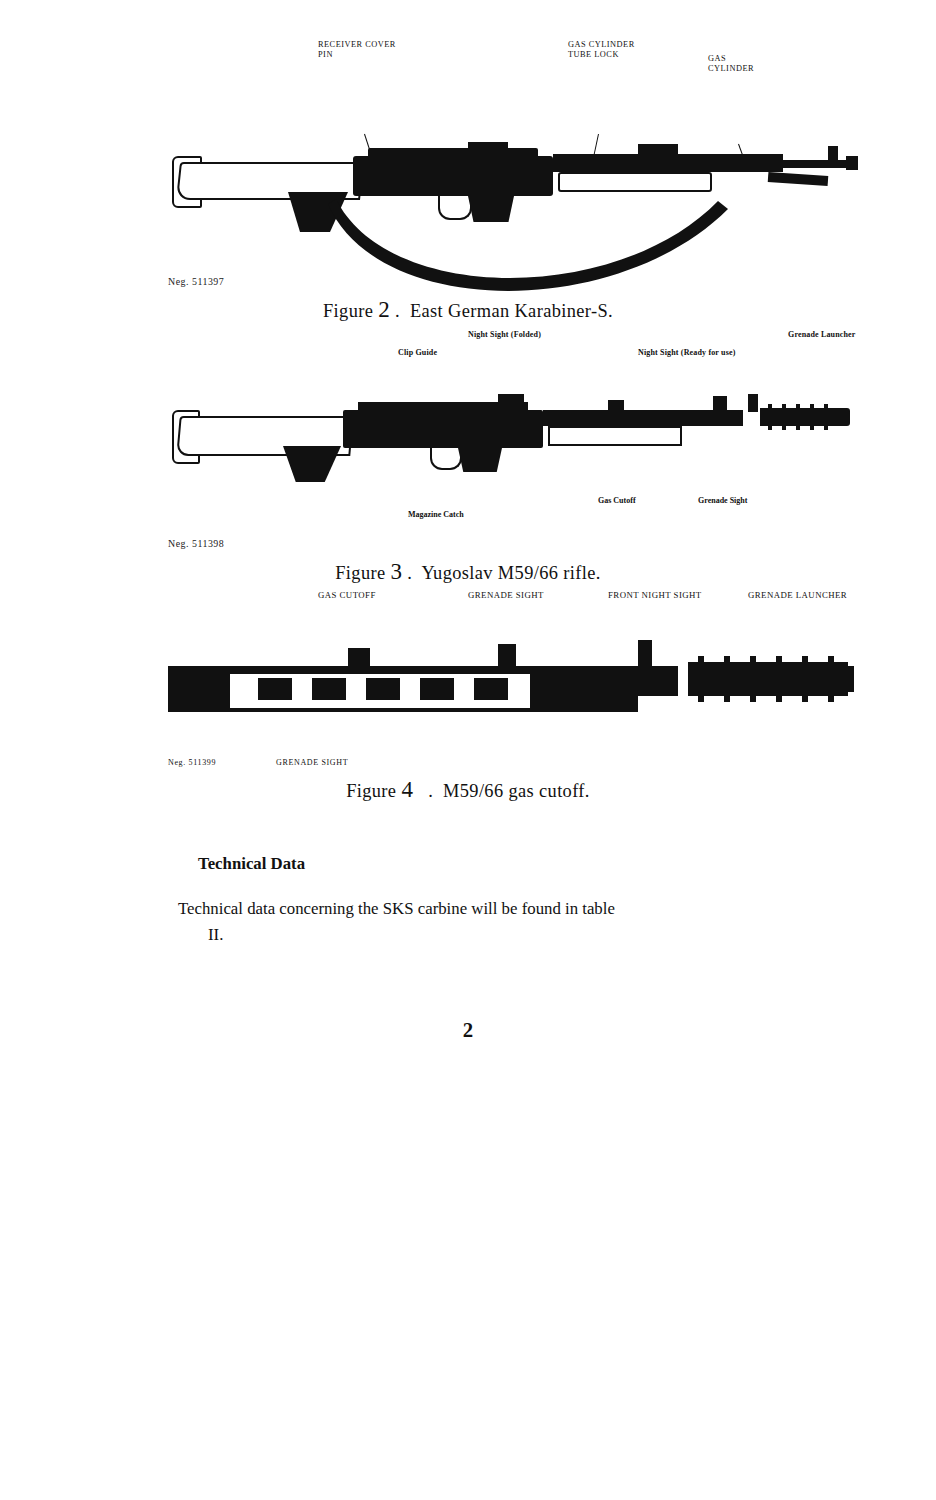RECEIVER COVER
PIN GAS CYLINDER
TUBE LOCK GAS CYLINDER
Neg. 511397
Figure 2 . East German Karabiner-S.
Night Sight (Folded) Clip Guide Night Sight (Ready for use) Grenade Launcher
Magazine Catch Gas Cutoff Grenade Sight
Neg. 511398
Figure 3 . Yugoslav M59/66 rifle.
Gas Cutoff Grenade Sight Front Night Sight Grenade Launcher
Neg. 511399 GRENADE SIGHT
Figure 4 . M59/66 gas cutoff.
Technical Data
Technical data concerning the SKS carbine will be found in table II.
2